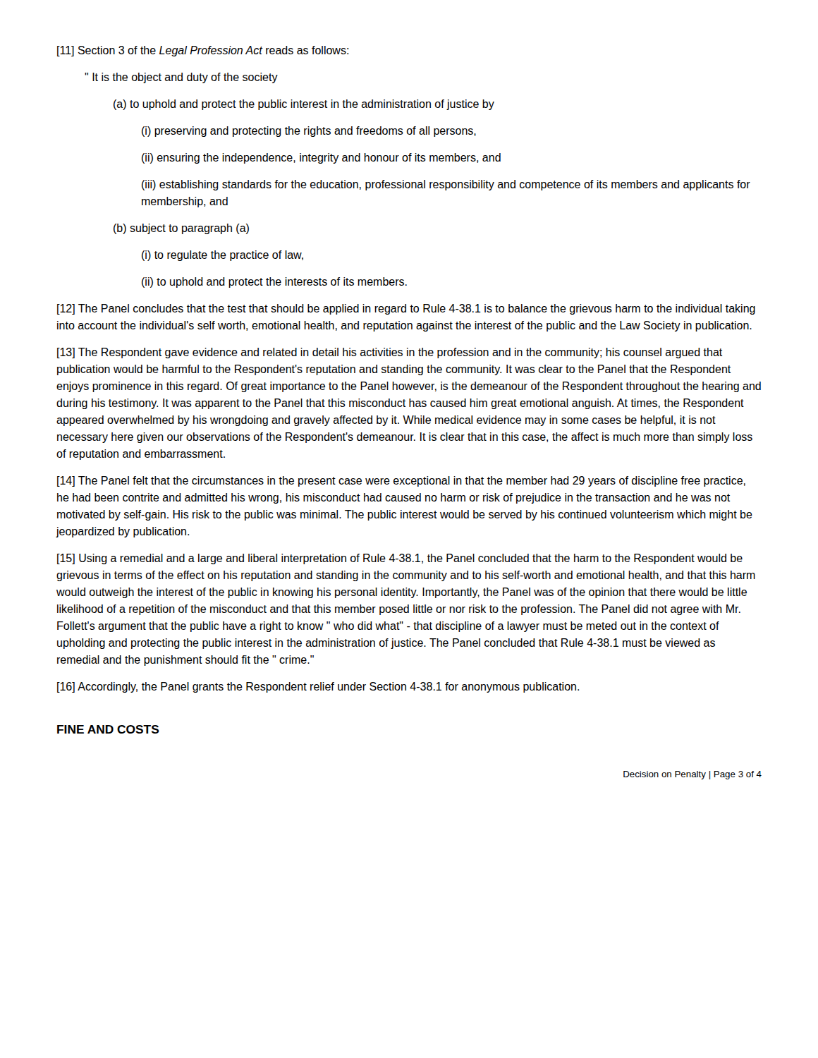[11] Section 3 of the Legal Profession Act reads as follows:
" It is the object and duty of the society
(a) to uphold and protect the public interest in the administration of justice by
(i) preserving and protecting the rights and freedoms of all persons,
(ii) ensuring the independence, integrity and honour of its members, and
(iii) establishing standards for the education, professional responsibility and competence of its members and applicants for membership, and
(b) subject to paragraph (a)
(i) to regulate the practice of law,
(ii) to uphold and protect the interests of its members.
[12] The Panel concludes that the test that should be applied in regard to Rule 4-38.1 is to balance the grievous harm to the individual taking into account the individual's self worth, emotional health, and reputation against the interest of the public and the Law Society in publication.
[13] The Respondent gave evidence and related in detail his activities in the profession and in the community; his counsel argued that publication would be harmful to the Respondent's reputation and standing the community. It was clear to the Panel that the Respondent enjoys prominence in this regard. Of great importance to the Panel however, is the demeanour of the Respondent throughout the hearing and during his testimony. It was apparent to the Panel that this misconduct has caused him great emotional anguish. At times, the Respondent appeared overwhelmed by his wrongdoing and gravely affected by it. While medical evidence may in some cases be helpful, it is not necessary here given our observations of the Respondent's demeanour. It is clear that in this case, the affect is much more than simply loss of reputation and embarrassment.
[14] The Panel felt that the circumstances in the present case were exceptional in that the member had 29 years of discipline free practice, he had been contrite and admitted his wrong, his misconduct had caused no harm or risk of prejudice in the transaction and he was not motivated by self-gain. His risk to the public was minimal. The public interest would be served by his continued volunteerism which might be jeopardized by publication.
[15] Using a remedial and a large and liberal interpretation of Rule 4-38.1, the Panel concluded that the harm to the Respondent would be grievous in terms of the effect on his reputation and standing in the community and to his self-worth and emotional health, and that this harm would outweigh the interest of the public in knowing his personal identity. Importantly, the Panel was of the opinion that there would be little likelihood of a repetition of the misconduct and that this member posed little or nor risk to the profession. The Panel did not agree with Mr. Follett's argument that the public have a right to know " who did what" - that discipline of a lawyer must be meted out in the context of upholding and protecting the public interest in the administration of justice. The Panel concluded that Rule 4-38.1 must be viewed as remedial and the punishment should fit the " crime."
[16] Accordingly, the Panel grants the Respondent relief under Section 4-38.1 for anonymous publication.
FINE AND COSTS
Decision on Penalty | Page 3 of 4